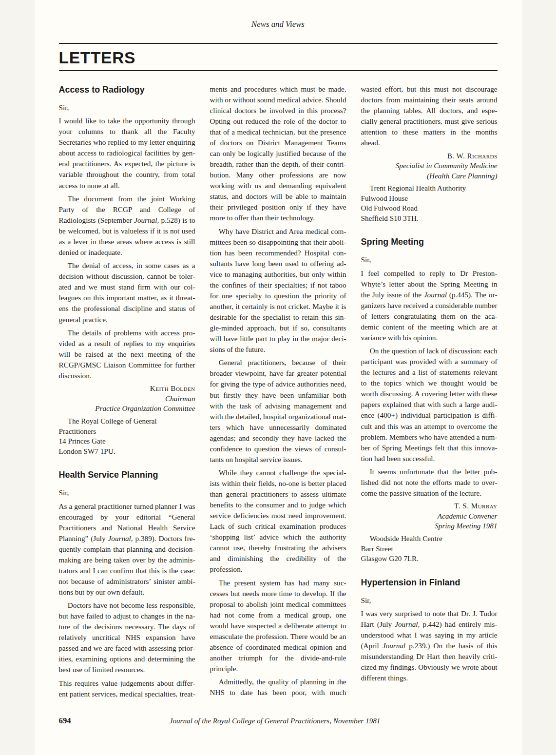News and Views
LETTERS
Access to Radiology
Sir,
I would like to take the opportunity through your columns to thank all the Faculty Secretaries who replied to my letter enquiring about access to radiological facilities by general practitioners. As expected, the picture is variable throughout the country, from total access to none at all.
The document from the joint Working Party of the RCGP and College of Radiologists (September Journal, p.528) is to be welcomed, but is valueless if it is not used as a lever in these areas where access is still denied or inadequate.
The denial of access, in some cases as a decision without discussion, cannot be tolerated and we must stand firm with our colleagues on this important matter, as it threatens the professional discipline and status of general practice.
The details of problems with access provided as a result of replies to my enquiries will be raised at the next meeting of the RCGP/GMSC Liaison Committee for further discussion.
Keith Bolden
Chairman Practice Organization Committee
The Royal College of General
Practitioners
14 Princes Gate
London SW7 1PU.
Health Service Planning
Sir,
As a general practitioner turned planner I was encouraged by your editorial “General Practitioners and National Health Service Planning” (July Journal, p.389). Doctors frequently complain that planning and decision-making are being taken over by the administrators and I can confirm that this is the case: not because of administrators’ sinister ambitions but by our own default.
Doctors have not become less responsible, but have failed to adjust to changes in the nature of the decisions necessary. The days of relatively uncritical NHS expansion have passed and we are faced with assessing priorities, examining options and determining the best use of limited resources.
This requires value judgements about different patient services, medical specialties, treatments and procedures which must be made, with or without sound medical advice. Should clinical doctors be involved in this process? Opting out reduced the role of the doctor to that of a medical technician, but the presence of doctors on District Management Teams can only be logically justified because of the breadth, rather than the depth, of their contribution. Many other professions are now working with us and demanding equivalent status, and doctors will be able to maintain their privileged position only if they have more to offer than their technology.
Why have District and Area medical committees been so disappointing that their abolition has been recommended? Hospital consultants have long been used to offering advice to managing authorities, but only within the confines of their specialties; if not taboo for one specialty to question the priority of another, it certainly is not cricket. Maybe it is desirable for the specialist to retain this single-minded approach, but if so, consultants will have little part to play in the major decisions of the future.
General practitioners, because of their broader viewpoint, have far greater potential for giving the type of advice authorities need, but firstly they have been unfamiliar both with the task of advising management and with the detailed, hospital organizational matters which have unnecessarily dominated agendas; and secondly they have lacked the confidence to question the views of consultants on hospital service issues.
While they cannot challenge the specialists within their fields, no-one is better placed than general practitioners to assess ultimate benefits to the consumer and to judge which service deficiencies most need improvement. Lack of such critical examination produces ‘shopping list’ advice which the authority cannot use, thereby frustrating the advisers and diminishing the credibility of the profession.
The present system has had many successes but needs more time to develop. If the proposal to abolish joint medical committees had not come from a medical group, one would have suspected a deliberate attempt to emasculate the profession. There would be an absence of coordinated medical opinion and another triumph for the divide-and-rule principle.
Admittedly, the quality of planning in the NHS to date has been poor, with much wasted effort, but this must not discourage doctors from maintaining their seats around the planning tables. All doctors, and especially general practitioners, must give serious attention to these matters in the months ahead.
B. W. Richards
Specialist in Community Medicine (Health Care Planning)
Trent Regional Health Authority
Fulwood House
Old Fulwood Road
Sheffield S10 3TH.
Spring Meeting
Sir,
I feel compelled to reply to Dr Preston-Whyte’s letter about the Spring Meeting in the July issue of the Journal (p.445). The organizers have received a considerable number of letters congratulating them on the academic content of the meeting which are at variance with his opinion.
On the question of lack of discussion: each participant was provided with a summary of the lectures and a list of statements relevant to the topics which we thought would be worth discussing. A covering letter with these papers explained that with such a large audience (400+) individual participation is difficult and this was an attempt to overcome the problem. Members who have attended a number of Spring Meetings felt that this innovation had been successful.
It seems unfortunate that the letter published did not note the efforts made to overcome the passive situation of the lecture.
T. S. Murray
Academic Convener Spring Meeting 1981
Woodside Health Centre
Barr Street
Glasgow G20 7LR.
Hypertension in Finland
Sir,
I was very surprised to note that Dr. J. Tudor Hart (July Journal, p.442) had entirely misunderstood what I was saying in my article (April Journal p.239.) On the basis of this misunderstanding Dr Hart then heavily criticized my findings. Obviously we wrote about different things.
694 Journal of the Royal College of General Practitioners, November 1981